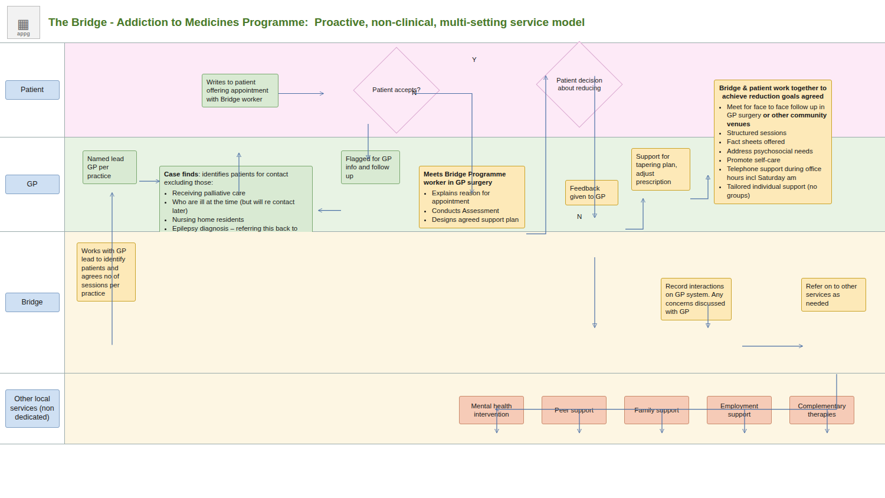▦
appg
The Bridge - Addiction to Medicines Programme: Proactive, non-clinical, multi-setting service model
Patient
Writes to patient offering appointment with Bridge worker
Patient accepts?
N
Y
Patient decision about reducing
Bridge & patient work together to achieve reduction goals agreed
Meet for face to face follow up in GP surgery or other community venues
Structured sessions
Fact sheets offered
Address psychosocial needs
Promote self-care
Telephone support during office hours incl Saturday am
Tailored individual support (no groups)
GP
Named lead GP per practice
Case finds: identifies patients for contact excluding those:
Receiving palliative care
Who are ill at the time (but will re contact later)
Nursing home residents
Epilepsy diagnosis – referring this back to the GP for a review
Severe and enduring mental health issues
Flagged for GP info and follow up
Meets Bridge Programme worker in GP surgery
Explains reason for appointment
Conducts Assessment
Designs agreed support plan
Feedback given to GP
Y
N
Support for tapering plan, adjust prescription
Bridge
Works with GP lead to identify patients and agrees no of sessions per practice
Record interactions on GP system. Any concerns discussed with GP
Refer on to other services as needed
Other local services (non dedicated)
Mental health intervention
Peer support
Family support
Employment support
Complementary therapies